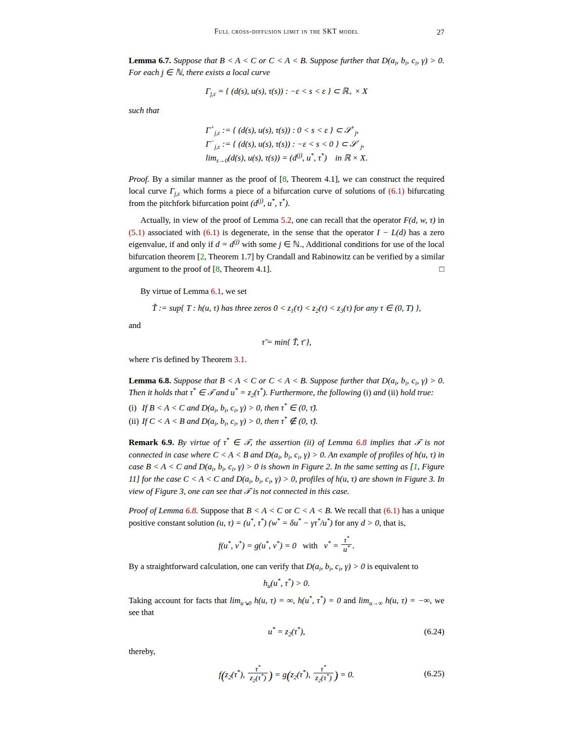Full cross-diffusion limit in the SKT model 27
Lemma 6.7. Suppose that B < A < C or C < A < B. Suppose further that D(ai, bi, ci, γ) > 0. For each j ∈ ℕ, there exists a local curve
Γj,ε = { (d(s), u(s), τ(s)) : −ε < s < ε } ⊂ ℝ+ × X
such that
Γ+j,ε := { (d(s), u(s), τ(s)) : 0 < s < ε } ⊂ 𝒮+j,
Γ−j,ε := { (d(s), u(s), τ(s)) : −ε < s < 0 } ⊂ 𝒮−j,
lims→0(d(s), u(s), τ(s)) = (d(j), u*, τ*) in ℝ × X.
Proof. By a similar manner as the proof of [8, Theorem 4.1], we can construct the required local curve Γj,ε which forms a piece of a bifurcation curve of solutions of (6.1) bifurcating from the pitchfork bifurcation point (d(j), u*, τ*).
Actually, in view of the proof of Lemma 5.2, one can recall that the operator F(d, w, τ) in (5.1) associated with (6.1) is degenerate, in the sense that the operator I − L(d) has a zero eigenvalue, if and only if d = d(j) with some j ∈ ℕ., Additional conditions for use of the local bifurcation theorem [2, Theorem 1.7] by Crandall and Rabinowitz can be verified by a similar argument to the proof of [8, Theorem 4.1]. □
By virtue of Lemma 6.1, we set
T̃ := sup{ T : h(u, τ) has three zeros 0 < z1(τ) < z2(τ) < z3(τ) for any τ ∈ (0, T) },
and
τ̃ = min{ T̃, τ̄ },
where τ̄ is defined by Theorem 3.1.
Lemma 6.8. Suppose that B < A < C or C < A < B. Suppose further that D(ai, bi, ci, γ) > 0. Then it holds that τ* ∈ 𝒯 and u* = z2(τ*). Furthermore, the following (i) and (ii) hold true:
(i) If B < A < C and D(ai, bi, ci, γ) > 0, then τ* ∈ (0, τ̃).
(ii) If C < A < B and D(ai, bi, ci, γ) > 0, then τ* ∉ (0, τ̃).
Remark 6.9. By virtue of τ* ∈ 𝒯, the assertion (ii) of Lemma 6.8 implies that 𝒯 is not connected in case where C < A < B and D(ai, bi, ci, γ) > 0. An example of profiles of h(u, τ) in case B < A < C and D(ai, bi, ci, γ) > 0 is shown in Figure 2. In the same setting as [1, Figure 11] for the case C < A < C and D(ai, bi, ci, γ) > 0, profiles of h(u, τ) are shown in Figure 3. In view of Figure 3, one can see that 𝒯 is not connected in this case.
Proof of Lemma 6.8. Suppose that B < A < C or C < A < B. We recall that (6.1) has a unique positive constant solution (u, τ) = (u*, τ*) (w* = δu* − γτ*/u*) for any d > 0, that is,
f(u*, v*) = g(u*, v*) = 0 with v* = τ*u*.
By a straightforward calculation, one can verify that D(ai, bi, ci, γ) > 0 is equivalent to
hu(u*, τ*) > 0.
Taking account for facts that limu↘0 h(u, τ) = ∞, h(u*, τ*) = 0 and limu→∞ h(u, τ) = −∞, we see that
u* = z2(τ*), (6.24)
thereby,
f(z2(τ*), τ*z2(τ*)) = g(z2(τ*), τ*z2(τ*)) = 0. (6.25)